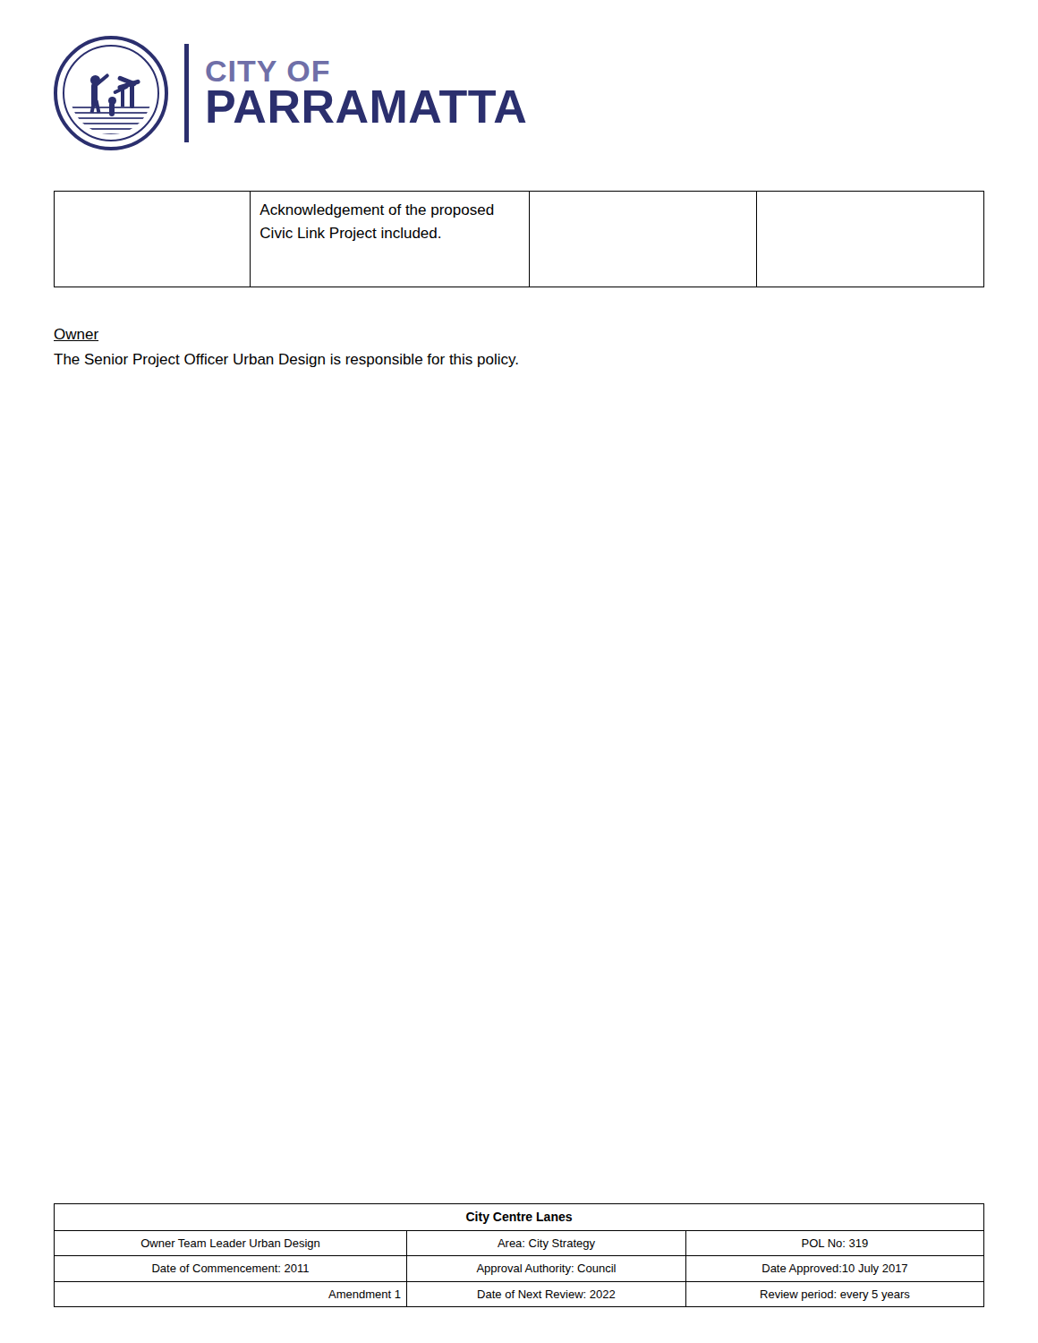CITY OF
PARRAMATTA
| | Acknowledgement of the proposed Civic Link Project included. | | |
Owner
The Senior Project Officer Urban Design is responsible for this policy.
| City Centre Lanes |
| Owner Team Leader Urban Design | Area: City Strategy | POL No: 319 |
| Date of Commencement: 2011 | Approval Authority: Council | Date Approved:10 July 2017 |
| Amendment 1 | Date of Next Review: 2022 | Review period: every 5 years |